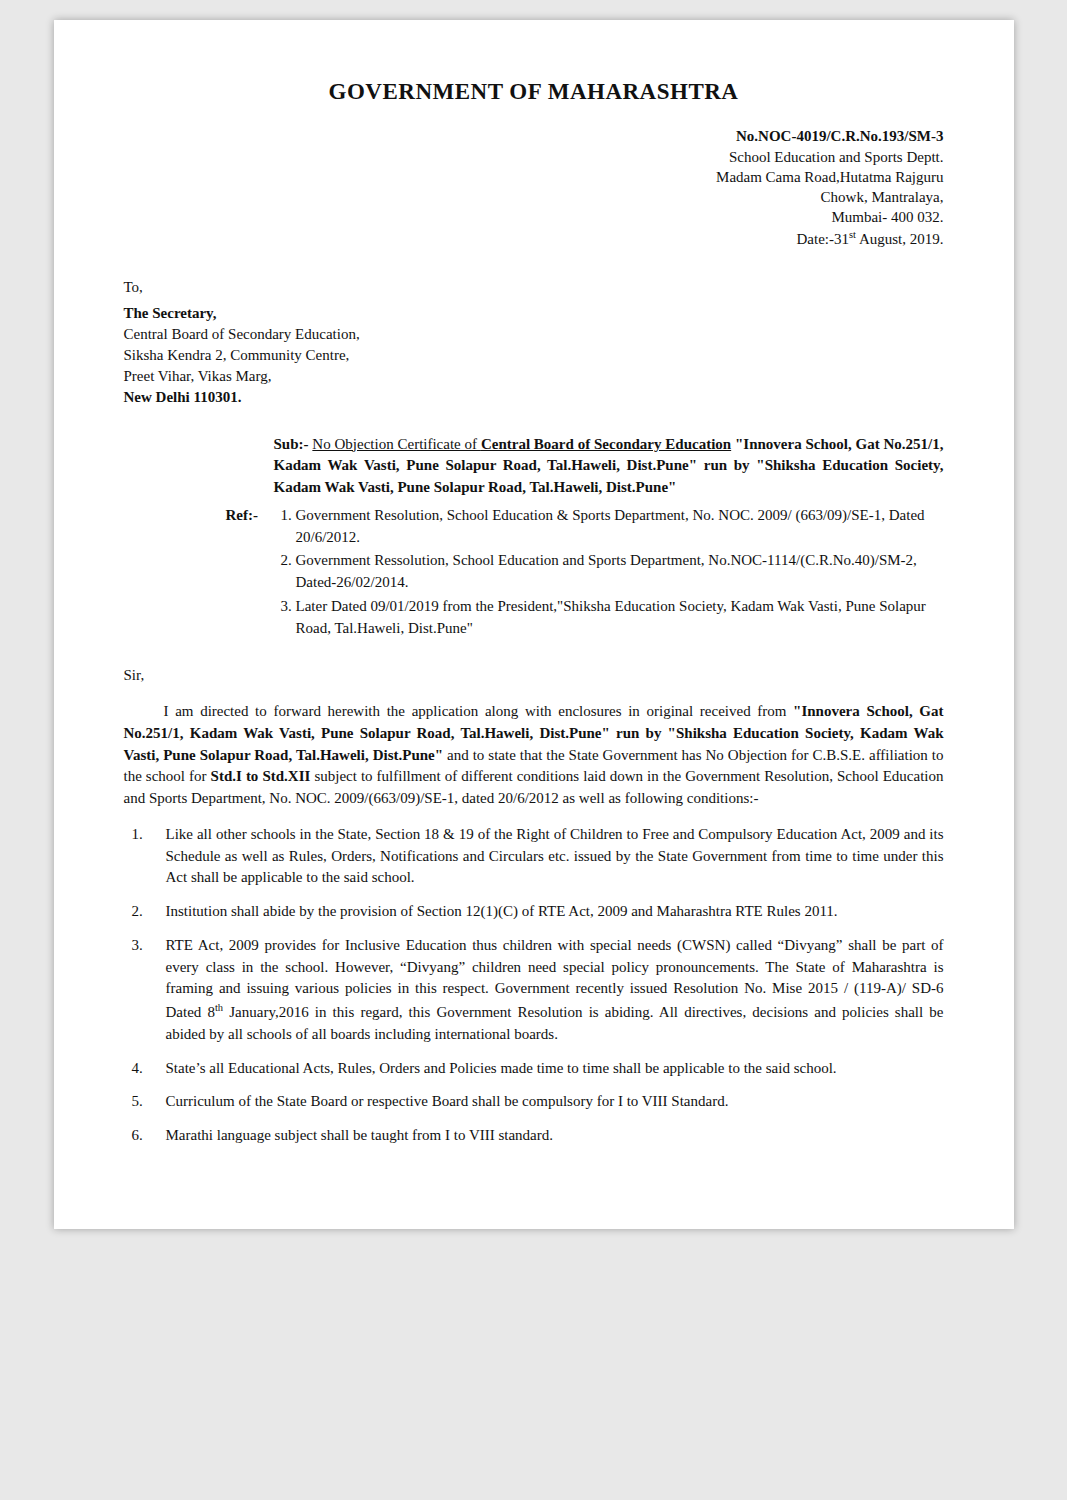GOVERNMENT OF MAHARASHTRA
No.NOC-4019/C.R.No.193/SM-3
School Education and Sports Deptt.
Madam Cama Road,Hutatma Rajguru
Chowk, Mantralaya,
Mumbai- 400 032.
Date:-31st August, 2019.
To,
The Secretary,
Central Board of Secondary Education,
Siksha Kendra 2, Community Centre,
Preet Vihar, Vikas Marg,
New Delhi 110301.
Sub:- No Objection Certificate of Central Board of Secondary Education "Innovera School, Gat No.251/1, Kadam Wak Vasti, Pune Solapur Road, Tal.Haweli, Dist.Pune" run by "Shiksha Education Society, Kadam Wak Vasti, Pune Solapur Road, Tal.Haweli, Dist.Pune"
Ref:-
Government Resolution, School Education & Sports Department, No. NOC. 2009/ (663/09)/SE-1, Dated 20/6/2012.
Government Ressolution, School Education and Sports Department, No.NOC-1114/(C.R.No.40)/SM-2, Dated-26/02/2014.
Later Dated 09/01/2019 from the President,"Shiksha Education Society, Kadam Wak Vasti, Pune Solapur Road, Tal.Haweli, Dist.Pune"
Sir,
I am directed to forward herewith the application along with enclosures in original received from "Innovera School, Gat No.251/1, Kadam Wak Vasti, Pune Solapur Road, Tal.Haweli, Dist.Pune" run by "Shiksha Education Society, Kadam Wak Vasti, Pune Solapur Road, Tal.Haweli, Dist.Pune" and to state that the State Government has No Objection for C.B.S.E. affiliation to the school for Std.I to Std.XII subject to fulfillment of different conditions laid down in the Government Resolution, School Education and Sports Department, No. NOC. 2009/(663/09)/SE-1, dated 20/6/2012 as well as following conditions:-
Like all other schools in the State, Section 18 & 19 of the Right of Children to Free and Compulsory Education Act, 2009 and its Schedule as well as Rules, Orders, Notifications and Circulars etc. issued by the State Government from time to time under this Act shall be applicable to the said school.
Institution shall abide by the provision of Section 12(1)(C) of RTE Act, 2009 and Maharashtra RTE Rules 2011.
RTE Act, 2009 provides for Inclusive Education thus children with special needs (CWSN) called “Divyang” shall be part of every class in the school. However, “Divyang” children need special policy pronouncements. The State of Maharashtra is framing and issuing various policies in this respect. Government recently issued Resolution No. Mise 2015 / (119-A)/ SD-6 Dated 8th January,2016 in this regard, this Government Resolution is abiding. All directives, decisions and policies shall be abided by all schools of all boards including international boards.
State’s all Educational Acts, Rules, Orders and Policies made time to time shall be applicable to the said school.
Curriculum of the State Board or respective Board shall be compulsory for I to VIII Standard.
Marathi language subject shall be taught from I to VIII standard.